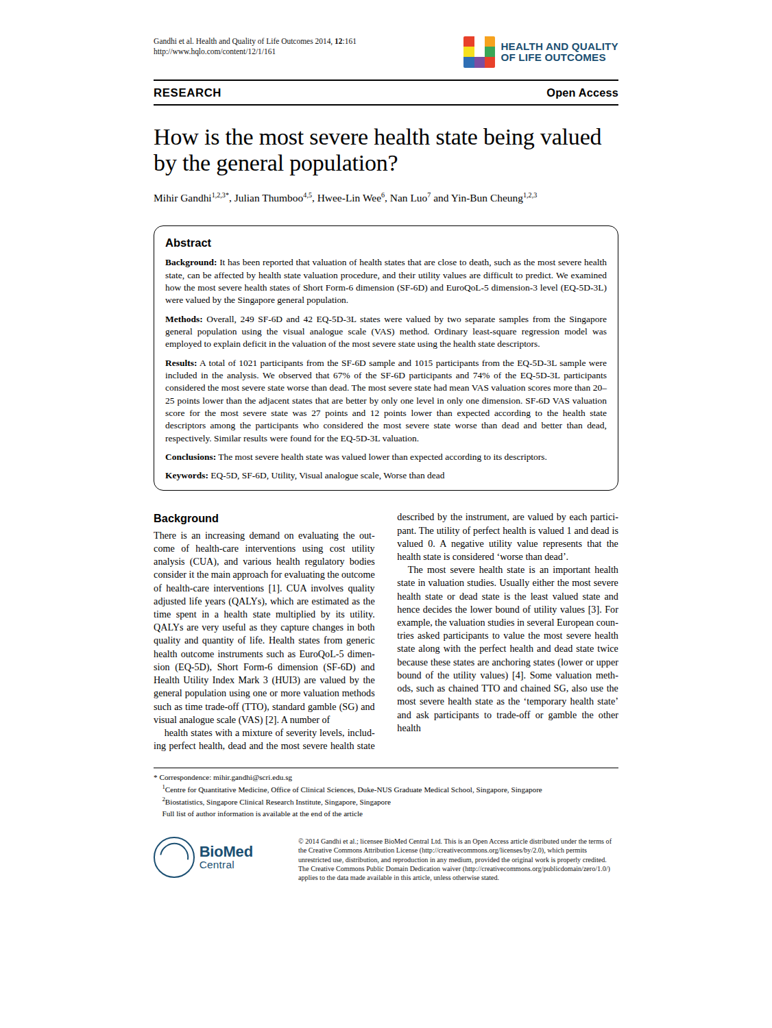Gandhi et al. Health and Quality of Life Outcomes 2014, 12:161
http://www.hqlo.com/content/12/1/161
HEALTH AND QUALITY
OF LIFE OUTCOMES
RESEARCH
Open Access
How is the most severe health state being valued by the general population?
Mihir Gandhi1,2,3*, Julian Thumboo4,5, Hwee-Lin Wee6, Nan Luo7 and Yin-Bun Cheung1,2,3
Abstract
Background: It has been reported that valuation of health states that are close to death, such as the most severe health state, can be affected by health state valuation procedure, and their utility values are difficult to predict. We examined how the most severe health states of Short Form-6 dimension (SF-6D) and EuroQoL-5 dimension-3 level (EQ-5D-3L) were valued by the Singapore general population.
Methods: Overall, 249 SF-6D and 42 EQ-5D-3L states were valued by two separate samples from the Singapore general population using the visual analogue scale (VAS) method. Ordinary least-square regression model was employed to explain deficit in the valuation of the most severe state using the health state descriptors.
Results: A total of 1021 participants from the SF-6D sample and 1015 participants from the EQ-5D-3L sample were included in the analysis. We observed that 67% of the SF-6D participants and 74% of the EQ-5D-3L participants considered the most severe state worse than dead. The most severe state had mean VAS valuation scores more than 20–25 points lower than the adjacent states that are better by only one level in only one dimension. SF-6D VAS valuation score for the most severe state was 27 points and 12 points lower than expected according to the health state descriptors among the participants who considered the most severe state worse than dead and better than dead, respectively. Similar results were found for the EQ-5D-3L valuation.
Conclusions: The most severe health state was valued lower than expected according to its descriptors.
Keywords: EQ-5D, SF-6D, Utility, Visual analogue scale, Worse than dead
Background
There is an increasing demand on evaluating the outcome of health-care interventions using cost utility analysis (CUA), and various health regulatory bodies consider it the main approach for evaluating the outcome of health-care interventions [1]. CUA involves quality adjusted life years (QALYs), which are estimated as the time spent in a health state multiplied by its utility. QALYs are very useful as they capture changes in both quality and quantity of life. Health states from generic health outcome instruments such as EuroQoL-5 dimension (EQ-5D), Short Form-6 dimension (SF-6D) and Health Utility Index Mark 3 (HUI3) are valued by the general population using one or more valuation methods such as time trade-off (TTO), standard gamble (SG) and visual analogue scale (VAS) [2]. A number of
health states with a mixture of severity levels, including perfect health, dead and the most severe health state described by the instrument, are valued by each participant. The utility of perfect health is valued 1 and dead is valued 0. A negative utility value represents that the health state is considered ‘worse than dead’.
The most severe health state is an important health state in valuation studies. Usually either the most severe health state or dead state is the least valued state and hence decides the lower bound of utility values [3]. For example, the valuation studies in several European countries asked participants to value the most severe health state along with the perfect health and dead state twice because these states are anchoring states (lower or upper bound of the utility values) [4]. Some valuation methods, such as chained TTO and chained SG, also use the most severe health state as the ‘temporary health state’ and ask participants to trade-off or gamble the other health
* Correspondence: mihir.gandhi@scri.edu.sg
1Centre for Quantitative Medicine, Office of Clinical Sciences, Duke-NUS Graduate Medical School, Singapore, Singapore
2Biostatistics, Singapore Clinical Research Institute, Singapore, Singapore
Full list of author information is available at the end of the article
BioMed
Central
© 2014 Gandhi et al.; licensee BioMed Central Ltd. This is an Open Access article distributed under the terms of the Creative Commons Attribution License (http://creativecommons.org/licenses/by/2.0), which permits unrestricted use, distribution, and reproduction in any medium, provided the original work is properly credited. The Creative Commons Public Domain Dedication waiver (http://creativecommons.org/publicdomain/zero/1.0/) applies to the data made available in this article, unless otherwise stated.